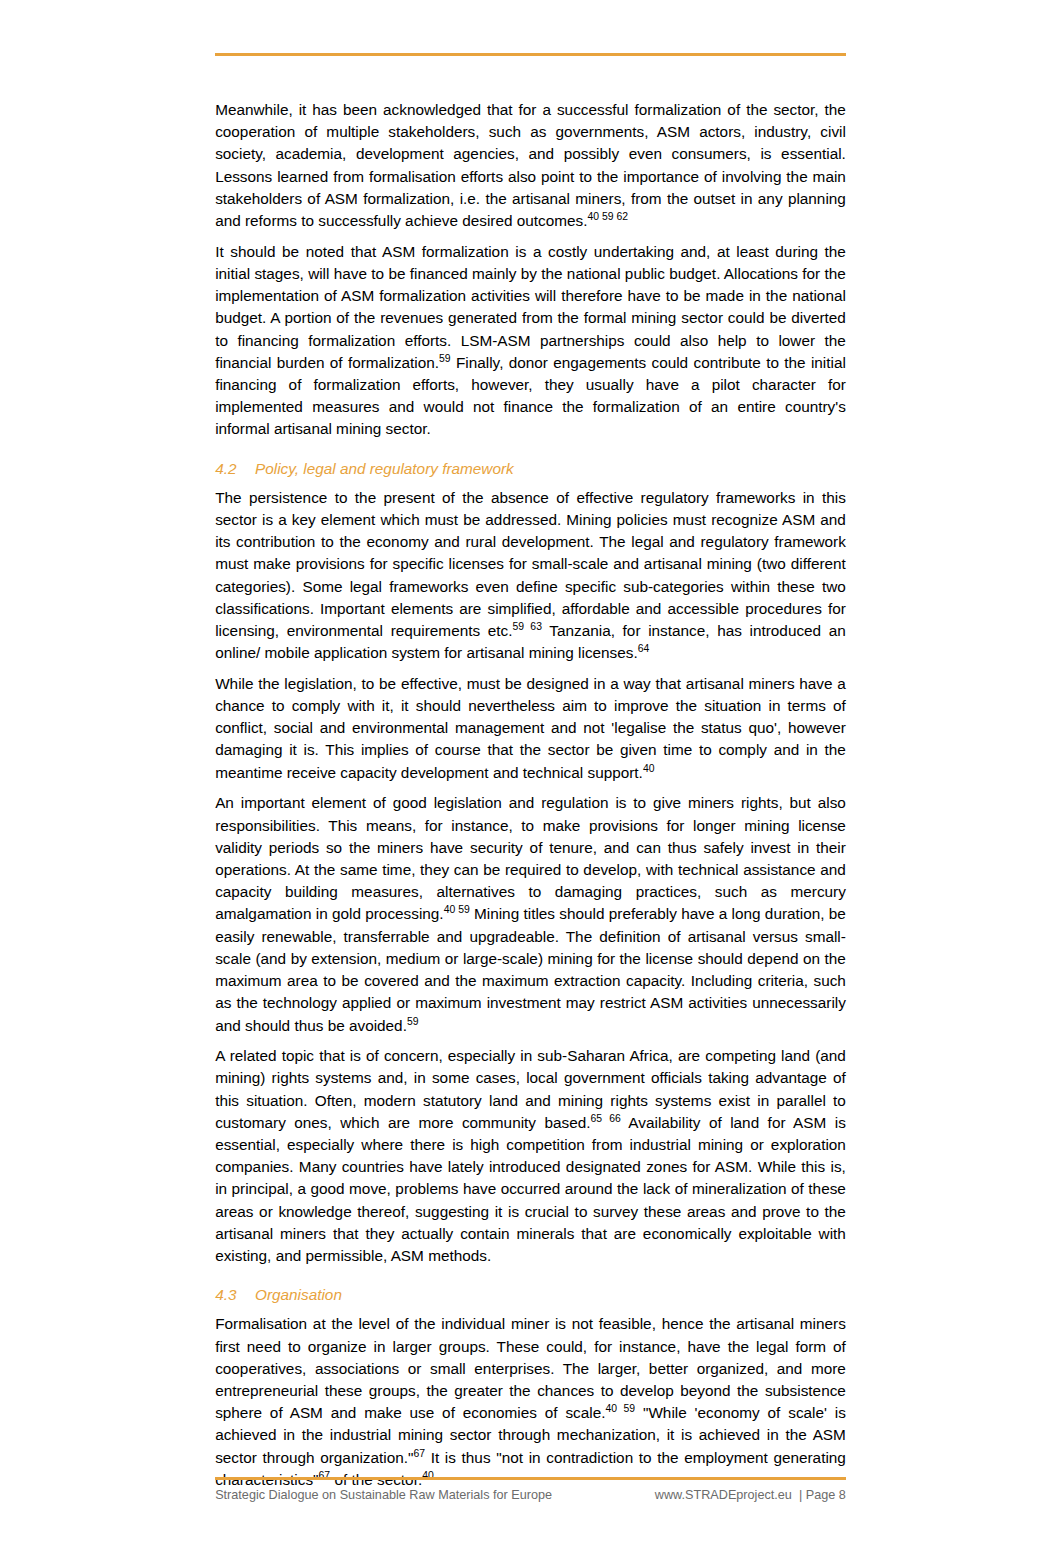Meanwhile, it has been acknowledged that for a successful formalization of the sector, the cooperation of multiple stakeholders, such as governments, ASM actors, industry, civil society, academia, development agencies, and possibly even consumers, is essential. Lessons learned from formalisation efforts also point to the importance of involving the main stakeholders of ASM formalization, i.e. the artisanal miners, from the outset in any planning and reforms to successfully achieve desired outcomes.40 59 62
It should be noted that ASM formalization is a costly undertaking and, at least during the initial stages, will have to be financed mainly by the national public budget. Allocations for the implementation of ASM formalization activities will therefore have to be made in the national budget. A portion of the revenues generated from the formal mining sector could be diverted to financing formalization efforts. LSM-ASM partnerships could also help to lower the financial burden of formalization.59 Finally, donor engagements could contribute to the initial financing of formalization efforts, however, they usually have a pilot character for implemented measures and would not finance the formalization of an entire country's informal artisanal mining sector.
4.2 Policy, legal and regulatory framework
The persistence to the present of the absence of effective regulatory frameworks in this sector is a key element which must be addressed. Mining policies must recognize ASM and its contribution to the economy and rural development. The legal and regulatory framework must make provisions for specific licenses for small-scale and artisanal mining (two different categories). Some legal frameworks even define specific sub-categories within these two classifications. Important elements are simplified, affordable and accessible procedures for licensing, environmental requirements etc.59 63 Tanzania, for instance, has introduced an online/ mobile application system for artisanal mining licenses.64
While the legislation, to be effective, must be designed in a way that artisanal miners have a chance to comply with it, it should nevertheless aim to improve the situation in terms of conflict, social and environmental management and not 'legalise the status quo', however damaging it is. This implies of course that the sector be given time to comply and in the meantime receive capacity development and technical support.40
An important element of good legislation and regulation is to give miners rights, but also responsibilities. This means, for instance, to make provisions for longer mining license validity periods so the miners have security of tenure, and can thus safely invest in their operations. At the same time, they can be required to develop, with technical assistance and capacity building measures, alternatives to damaging practices, such as mercury amalgamation in gold processing.40 59 Mining titles should preferably have a long duration, be easily renewable, transferrable and upgradeable. The definition of artisanal versus small-scale (and by extension, medium or large-scale) mining for the license should depend on the maximum area to be covered and the maximum extraction capacity. Including criteria, such as the technology applied or maximum investment may restrict ASM activities unnecessarily and should thus be avoided.59
A related topic that is of concern, especially in sub-Saharan Africa, are competing land (and mining) rights systems and, in some cases, local government officials taking advantage of this situation. Often, modern statutory land and mining rights systems exist in parallel to customary ones, which are more community based.65 66 Availability of land for ASM is essential, especially where there is high competition from industrial mining or exploration companies. Many countries have lately introduced designated zones for ASM. While this is, in principal, a good move, problems have occurred around the lack of mineralization of these areas or knowledge thereof, suggesting it is crucial to survey these areas and prove to the artisanal miners that they actually contain minerals that are economically exploitable with existing, and permissible, ASM methods.
4.3 Organisation
Formalisation at the level of the individual miner is not feasible, hence the artisanal miners first need to organize in larger groups. These could, for instance, have the legal form of cooperatives, associations or small enterprises. The larger, better organized, and more entrepreneurial these groups, the greater the chances to develop beyond the subsistence sphere of ASM and make use of economies of scale.40 59 "While 'economy of scale' is achieved in the industrial mining sector through mechanization, it is achieved in the ASM sector through organization."67 It is thus "not in contradiction to the employment generating characteristics"67 of the sector.40
Strategic Dialogue on Sustainable Raw Materials for Europe
www.STRADEproject.eu | Page 8